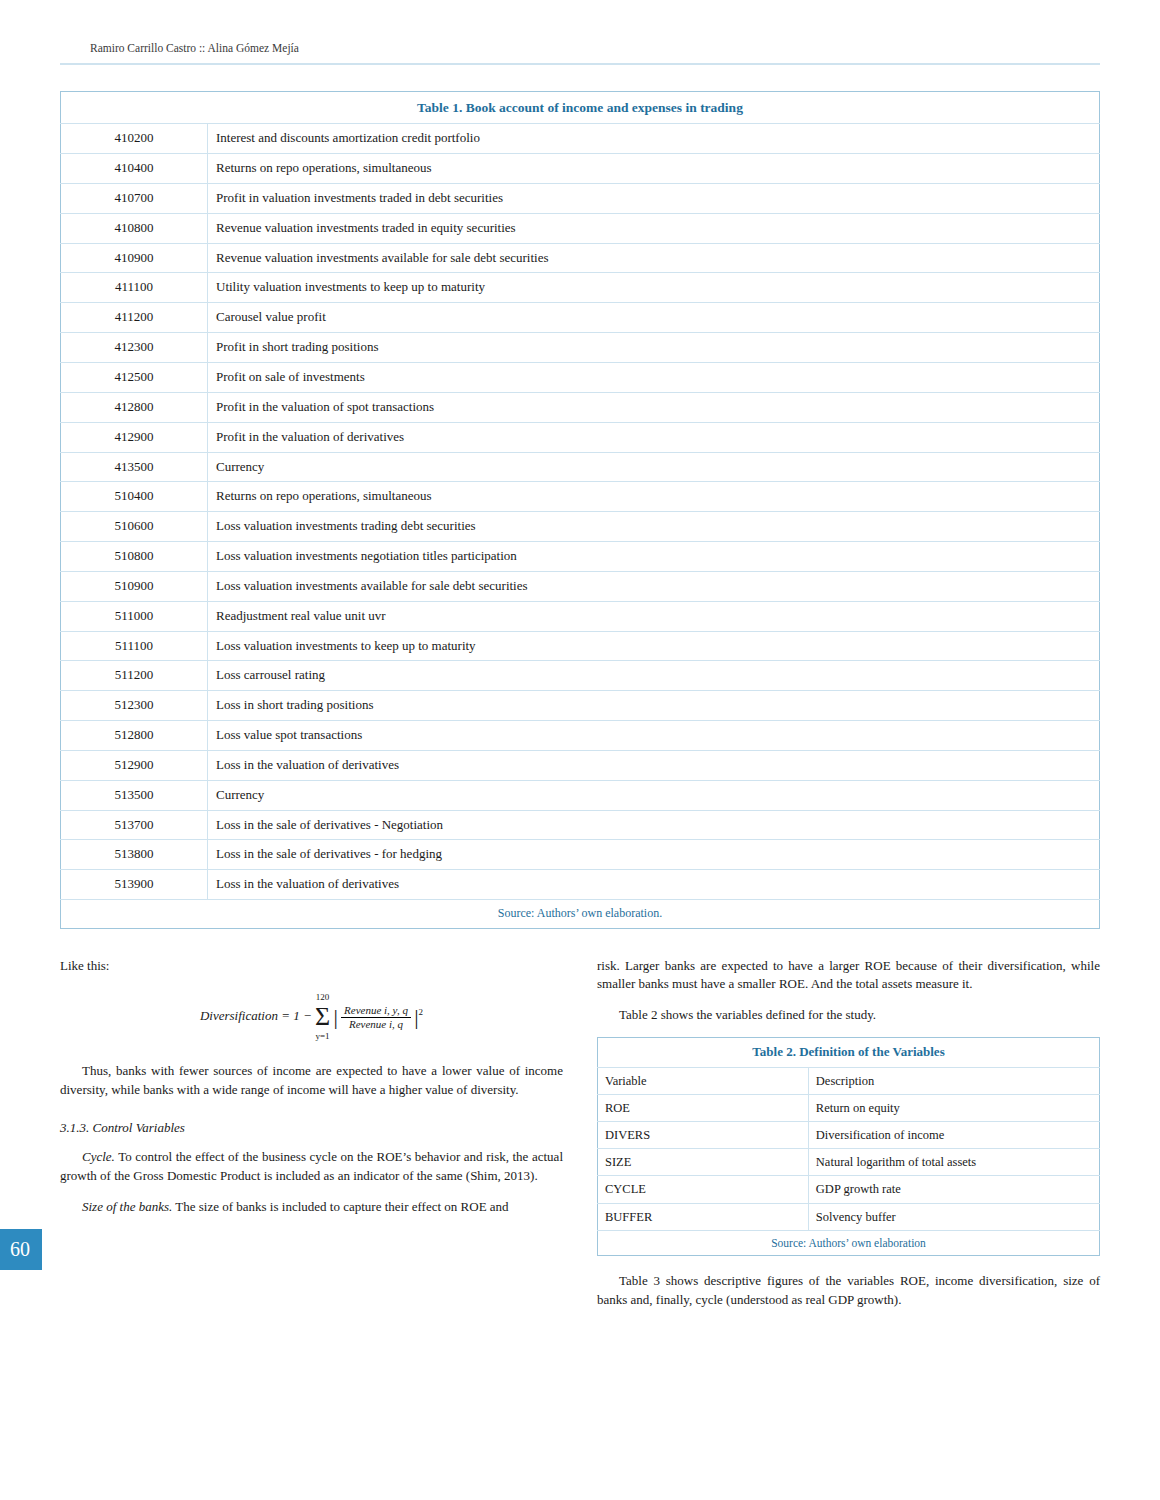Ramiro Carrillo Castro :: Alina Gómez Mejía
Table 1. Book account of income and expenses in trading
| 410200 | Interest and discounts amortization credit portfolio |
| 410400 | Returns on repo operations, simultaneous |
| 410700 | Profit in valuation investments traded in debt securities |
| 410800 | Revenue valuation investments traded in equity securities |
| 410900 | Revenue valuation investments available for sale debt securities |
| 411100 | Utility valuation investments to keep up to maturity |
| 411200 | Carousel value profit |
| 412300 | Profit in short trading positions |
| 412500 | Profit on sale of investments |
| 412800 | Profit in the valuation of spot transactions |
| 412900 | Profit in the valuation of derivatives |
| 413500 | Currency |
| 510400 | Returns on repo operations, simultaneous |
| 510600 | Loss valuation investments trading debt securities |
| 510800 | Loss valuation investments negotiation titles participation |
| 510900 | Loss valuation investments available for sale debt securities |
| 511000 | Readjustment real value unit uvr |
| 511100 | Loss valuation investments to keep up to maturity |
| 511200 | Loss carrousel rating |
| 512300 | Loss in short trading positions |
| 512800 | Loss value spot transactions |
| 512900 | Loss in the valuation of derivatives |
| 513500 | Currency |
| 513700 | Loss in the sale of derivatives - Negotiation |
| 513800 | Loss in the sale of derivatives - for hedging |
| 513900 | Loss in the valuation of derivatives |
| Source: Authors’ own elaboration. |
Like this:
Diversification = 1 − 120
Σ
y=1 | Revenue i, y, q Revenue i, q |2
Thus, banks with fewer sources of income are expected to have a lower value of income diversity, while banks with a wide range of income will have a higher value of diversity.
3.1.3. Control Variables
Cycle. To control the effect of the business cycle on the ROE’s behavior and risk, the actual growth of the Gross Domestic Product is included as an indicator of the same (Shim, 2013).
Size of the banks. The size of banks is included to capture their effect on ROE and
60
risk. Larger banks are expected to have a larger ROE because of their diversification, while smaller banks must have a smaller ROE. And the total assets measure it.
Table 2 shows the variables defined for the study.
Table 2. Definition of the Variables
| Variable | Description |
| ROE | Return on equity |
| DIVERS | Diversification of income |
| SIZE | Natural logarithm of total assets |
| CYCLE | GDP growth rate |
| BUFFER | Solvency buffer |
| Source: Authors’ own elaboration |
Table 3 shows descriptive figures of the variables ROE, income diversification, size of banks and, finally, cycle (understood as real GDP growth).